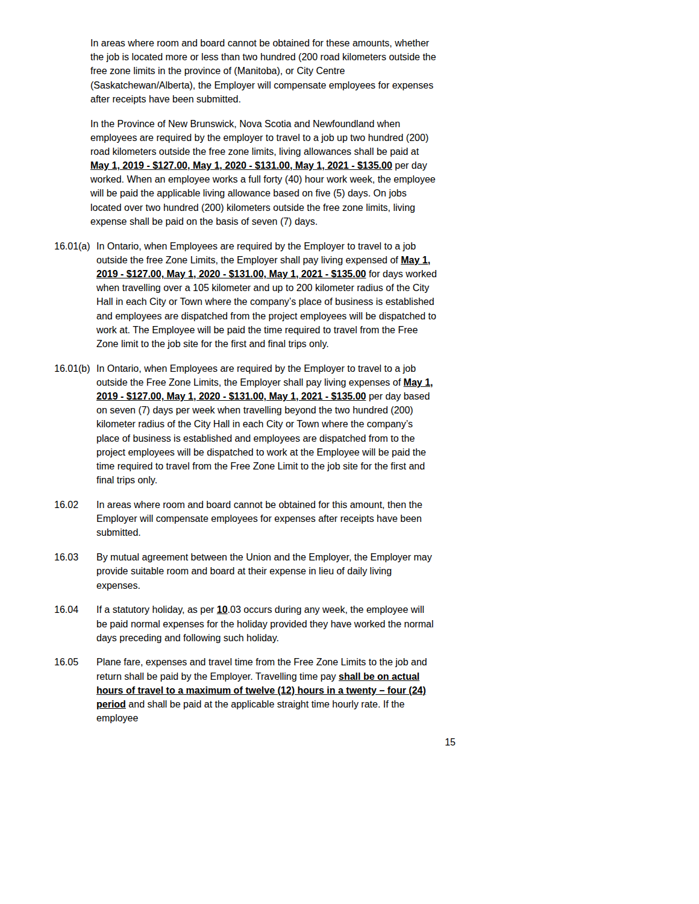In areas where room and board cannot be obtained for these amounts, whether the job is located more or less than two hundred (200 road kilometers outside the free zone limits in the province of (Manitoba), or City Centre (Saskatchewan/Alberta), the Employer will compensate employees for expenses after receipts have been submitted.
In the Province of New Brunswick, Nova Scotia and Newfoundland when employees are required by the employer to travel to a job up two hundred (200) road kilometers outside the free zone limits, living allowances shall be paid at May 1, 2019 - $127.00, May 1, 2020 - $131.00, May 1, 2021 - $135.00 per day worked. When an employee works a full forty (40) hour work week, the employee will be paid the applicable living allowance based on five (5) days. On jobs located over two hundred (200) kilometers outside the free zone limits, living expense shall be paid on the basis of seven (7) days.
16.01(a)
In Ontario, when Employees are required by the Employer to travel to a job outside the free Zone Limits, the Employer shall pay living expensed of May 1, 2019 - $127.00, May 1, 2020 - $131.00, May 1, 2021 - $135.00 for days worked when travelling over a 105 kilometer and up to 200 kilometer radius of the City Hall in each City or Town where the company’s place of business is established and employees are dispatched from the project employees will be dispatched to work at. The Employee will be paid the time required to travel from the Free Zone limit to the job site for the first and final trips only.
16.01(b)
In Ontario, when Employees are required by the Employer to travel to a job outside the Free Zone Limits, the Employer shall pay living expenses of May 1, 2019 - $127.00, May 1, 2020 - $131.00, May 1, 2021 - $135.00 per day based on seven (7) days per week when travelling beyond the two hundred (200) kilometer radius of the City Hall in each City or Town where the company’s place of business is established and employees are dispatched from to the project employees will be dispatched to work at the Employee will be paid the time required to travel from the Free Zone Limit to the job site for the first and final trips only.
16.02
In areas where room and board cannot be obtained for this amount, then the Employer will compensate employees for expenses after receipts have been submitted.
16.03
By mutual agreement between the Union and the Employer, the Employer may provide suitable room and board at their expense in lieu of daily living expenses.
16.04
If a statutory holiday, as per 10.03 occurs during any week, the employee will be paid normal expenses for the holiday provided they have worked the normal days preceding and following such holiday.
16.05
Plane fare, expenses and travel time from the Free Zone Limits to the job and return shall be paid by the Employer. Travelling time pay shall be on actual hours of travel to a maximum of twelve (12) hours in a twenty – four (24) period and shall be paid at the applicable straight time hourly rate. If the employee
15